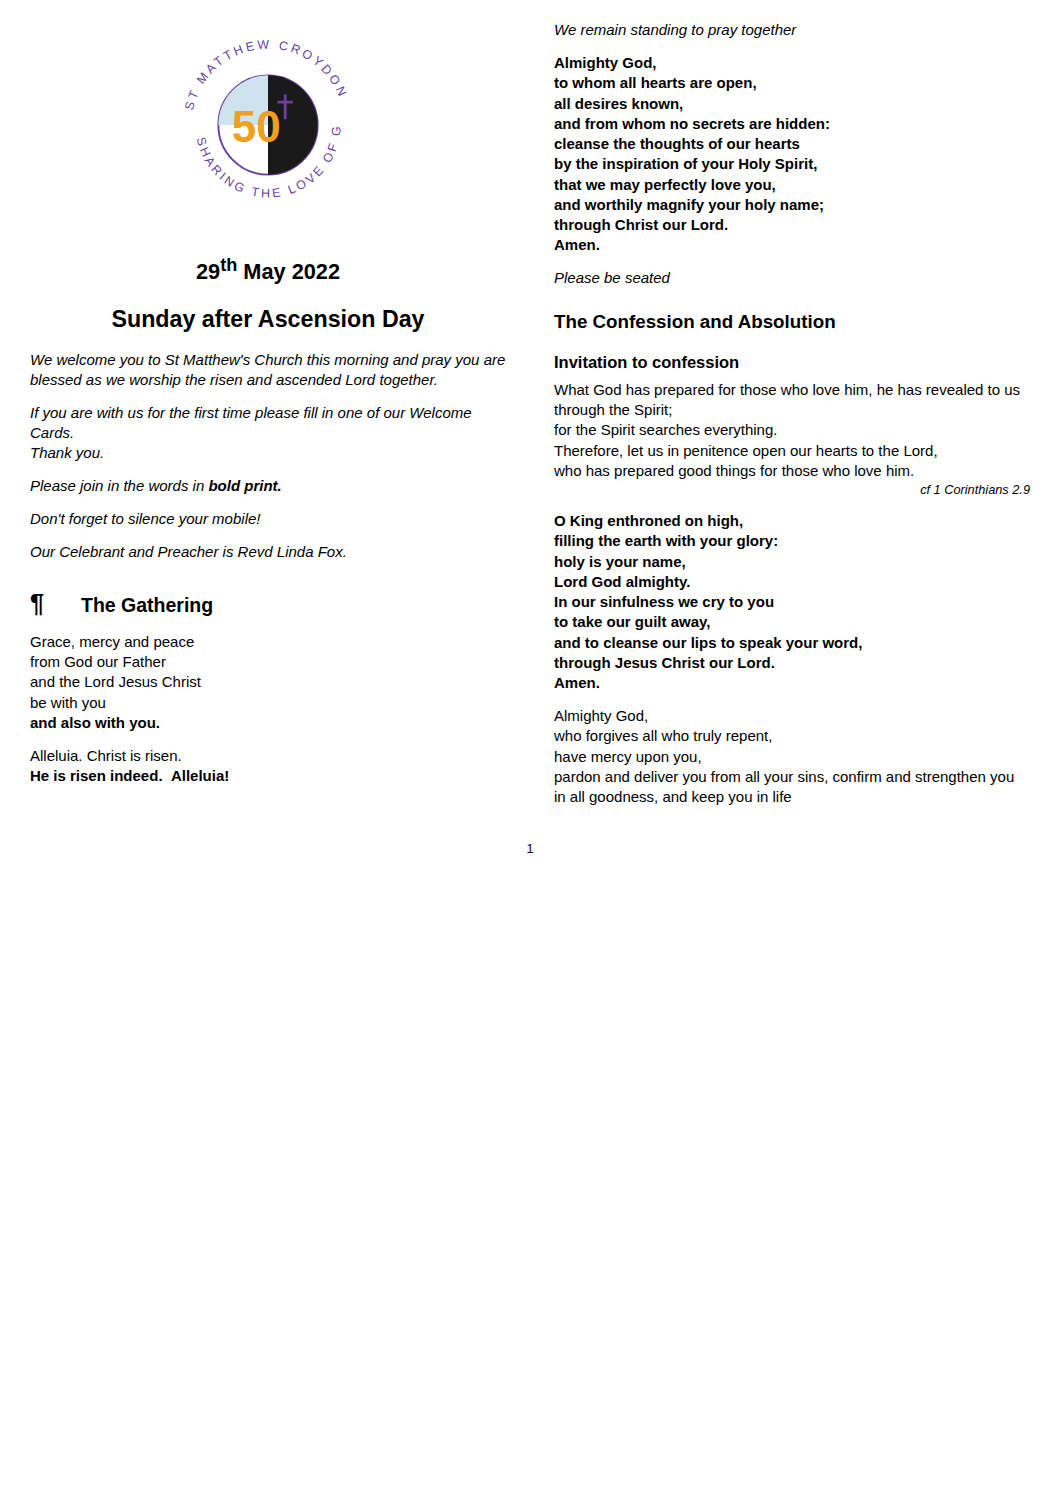ST MATTHEW CROYDON SHARING THE LOVE OF GOD 50
29th May 2022
Sunday after Ascension Day
We welcome you to St Matthew's Church this morning and pray you are blessed as we worship the risen and ascended Lord together.
If you are with us for the first time please fill in one of our Welcome Cards.
Thank you.
Please join in the words in bold print.
Don't forget to silence your mobile!
Our Celebrant and Preacher is Revd Linda Fox.
¶ The Gathering
Grace, mercy and peace
from God our Father
and the Lord Jesus Christ
be with you
and also with you.
Alleluia. Christ is risen.
He is risen indeed. Alleluia!
We remain standing to pray together
Almighty God,
to whom all hearts are open,
all desires known,
and from whom no secrets are hidden:
cleanse the thoughts of our hearts
by the inspiration of your Holy Spirit,
that we may perfectly love you,
and worthily magnify your holy name;
through Christ our Lord.
Amen.
Please be seated
The Confession and Absolution
Invitation to confession
What God has prepared for those who love him, he has revealed to us through the Spirit;
for the Spirit searches everything.
Therefore, let us in penitence open our hearts to the Lord,
who has prepared good things for those who love him. cf 1 Corinthians 2.9
O King enthroned on high,
filling the earth with your glory:
holy is your name,
Lord God almighty.
In our sinfulness we cry to you
to take our guilt away,
and to cleanse our lips to speak your word,
through Jesus Christ our Lord.
Amen.
Almighty God,
who forgives all who truly repent,
have mercy upon you,
pardon and deliver you from all your sins, confirm and strengthen you in all goodness, and keep you in life
1